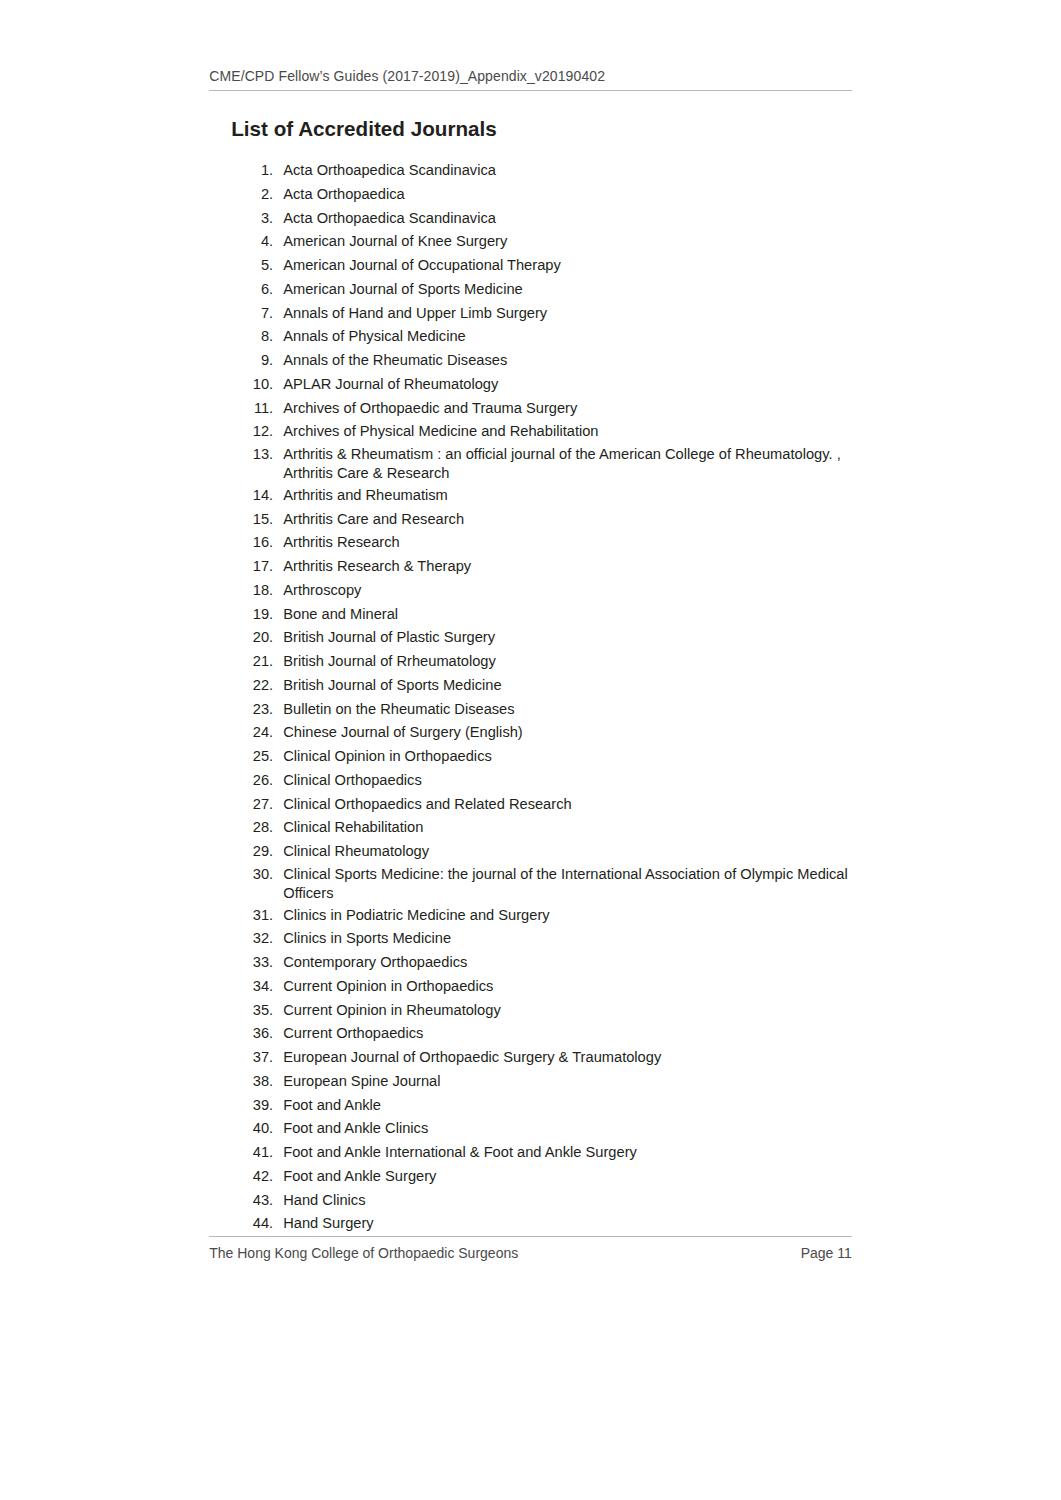CME/CPD Fellow’s Guides (2017-2019)_Appendix_v20190402
List of Accredited Journals
Acta Orthoapedica Scandinavica
Acta Orthopaedica
Acta Orthopaedica Scandinavica
American Journal of Knee Surgery
American Journal of Occupational Therapy
American Journal of Sports Medicine
Annals of Hand and Upper Limb Surgery
Annals of Physical Medicine
Annals of the Rheumatic Diseases
APLAR Journal of Rheumatology
Archives of Orthopaedic and Trauma Surgery
Archives of Physical Medicine and Rehabilitation
Arthritis & Rheumatism : an official journal of the American College of Rheumatology. , Arthritis Care & Research
Arthritis and Rheumatism
Arthritis Care and Research
Arthritis Research
Arthritis Research & Therapy
Arthroscopy
Bone and Mineral
British Journal of Plastic Surgery
British Journal of Rrheumatology
British Journal of Sports Medicine
Bulletin on the Rheumatic Diseases
Chinese Journal of Surgery (English)
Clinical Opinion in Orthopaedics
Clinical Orthopaedics
Clinical Orthopaedics and Related Research
Clinical Rehabilitation
Clinical Rheumatology
Clinical Sports Medicine: the journal of the International Association of Olympic Medical Officers
Clinics in Podiatric Medicine and Surgery
Clinics in Sports Medicine
Contemporary Orthopaedics
Current Opinion in Orthopaedics
Current Opinion in Rheumatology
Current Orthopaedics
European Journal of Orthopaedic Surgery & Traumatology
European Spine Journal
Foot and Ankle
Foot and Ankle Clinics
Foot and Ankle International & Foot and Ankle Surgery
Foot and Ankle Surgery
Hand Clinics
Hand Surgery
The Hong Kong College of Orthopaedic Surgeons Page 11